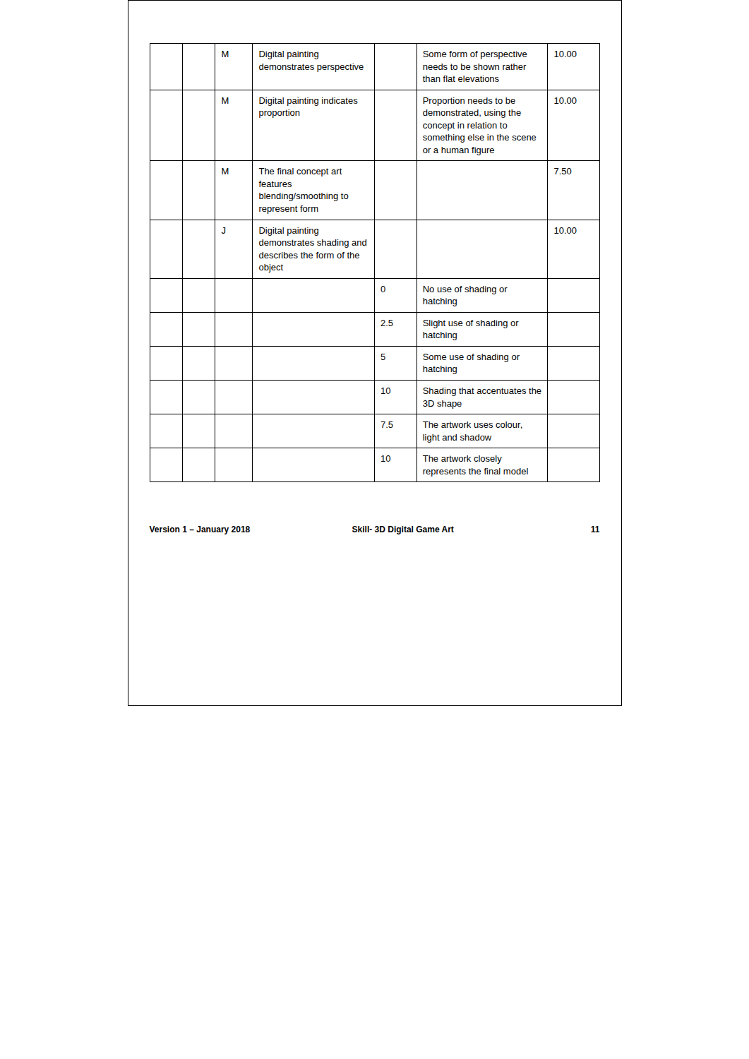| | | M | Digital painting demonstrates perspective | | Some form of perspective needs to be shown rather than flat elevations | 10.00 |
| | | M | Digital painting indicates proportion | | Proportion needs to be demonstrated, using the concept in relation to something else in the scene or a human figure | 10.00 |
| | | M | The final concept art features blending/smoothing to represent form | | | 7.50 |
| | | J | Digital painting demonstrates shading and describes the form of the object | | | 10.00 |
| | | | | 0 | No use of shading or hatching | |
| | | | | 2.5 | Slight use of shading or hatching | |
| | | | | 5 | Some use of shading or hatching | |
| | | | | 10 | Shading that accentuates the 3D shape | |
| | | | | 7.5 | The artwork uses colour, light and shadow | |
| | | | | 10 | The artwork closely represents the final model | |
Version 1 – January 2018
Skill- 3D Digital Game Art
11